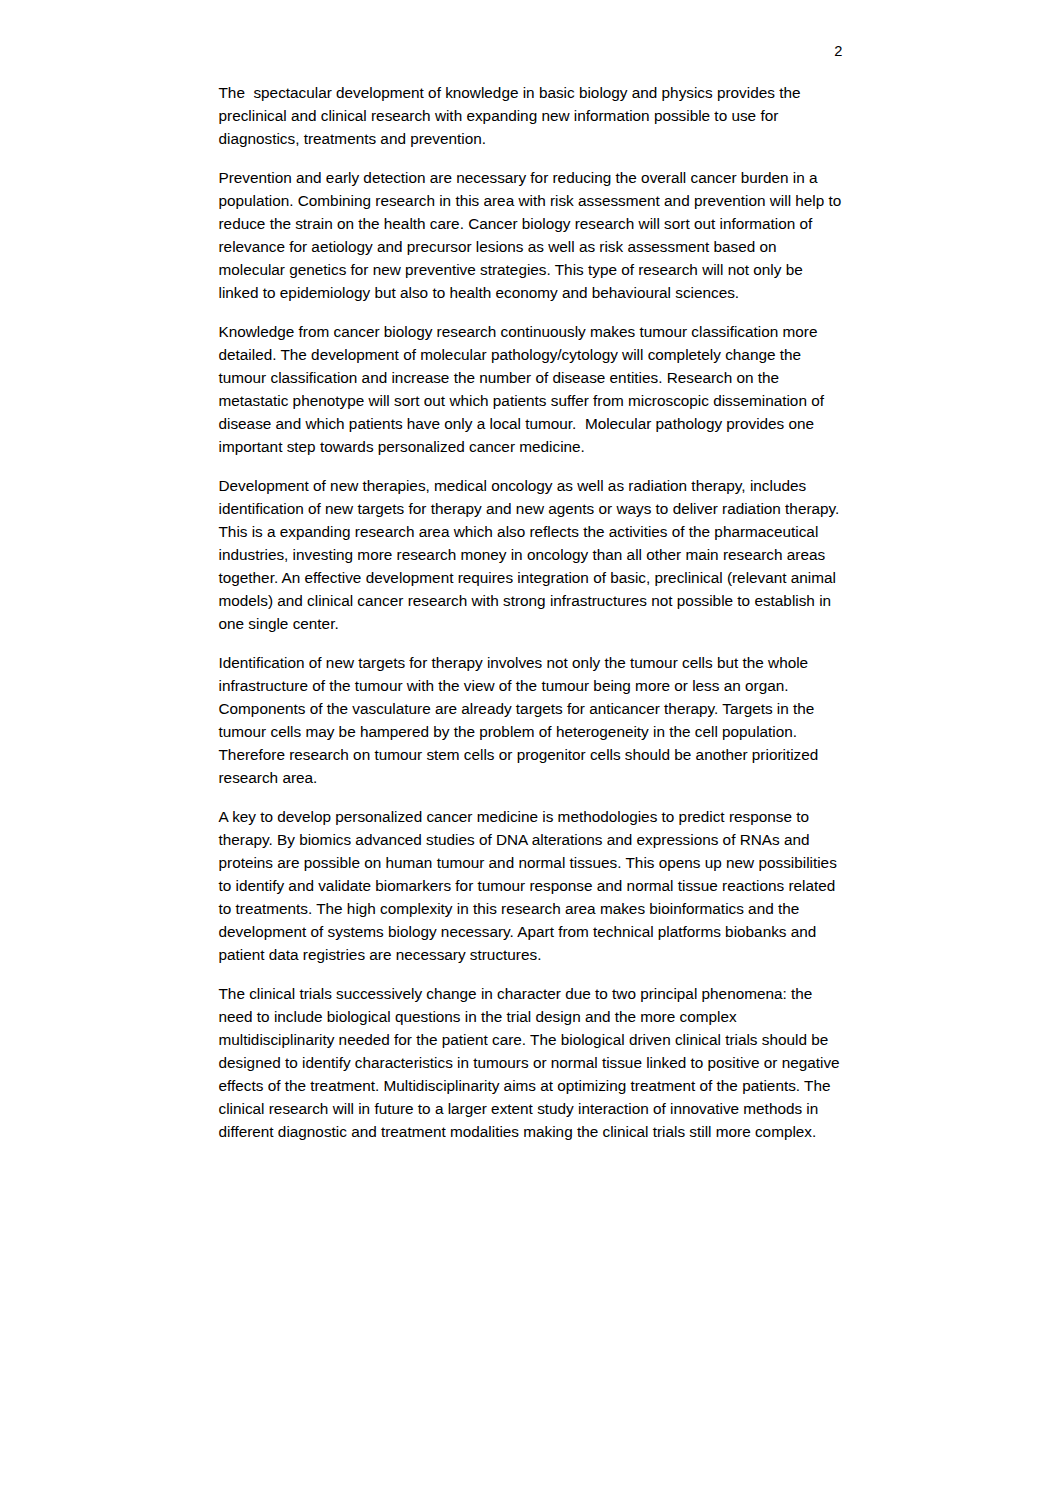2
The spectacular development of knowledge in basic biology and physics provides the preclinical and clinical research with expanding new information possible to use for diagnostics, treatments and prevention.
Prevention and early detection are necessary for reducing the overall cancer burden in a population. Combining research in this area with risk assessment and prevention will help to reduce the strain on the health care. Cancer biology research will sort out information of relevance for aetiology and precursor lesions as well as risk assessment based on molecular genetics for new preventive strategies. This type of research will not only be linked to epidemiology but also to health economy and behavioural sciences.
Knowledge from cancer biology research continuously makes tumour classification more detailed. The development of molecular pathology/cytology will completely change the tumour classification and increase the number of disease entities. Research on the metastatic phenotype will sort out which patients suffer from microscopic dissemination of disease and which patients have only a local tumour. Molecular pathology provides one important step towards personalized cancer medicine.
Development of new therapies, medical oncology as well as radiation therapy, includes identification of new targets for therapy and new agents or ways to deliver radiation therapy. This is a expanding research area which also reflects the activities of the pharmaceutical industries, investing more research money in oncology than all other main research areas together. An effective development requires integration of basic, preclinical (relevant animal models) and clinical cancer research with strong infrastructures not possible to establish in one single center.
Identification of new targets for therapy involves not only the tumour cells but the whole infrastructure of the tumour with the view of the tumour being more or less an organ. Components of the vasculature are already targets for anticancer therapy. Targets in the tumour cells may be hampered by the problem of heterogeneity in the cell population. Therefore research on tumour stem cells or progenitor cells should be another prioritized research area.
A key to develop personalized cancer medicine is methodologies to predict response to therapy. By biomics advanced studies of DNA alterations and expressions of RNAs and proteins are possible on human tumour and normal tissues. This opens up new possibilities to identify and validate biomarkers for tumour response and normal tissue reactions related to treatments. The high complexity in this research area makes bioinformatics and the development of systems biology necessary. Apart from technical platforms biobanks and patient data registries are necessary structures.
The clinical trials successively change in character due to two principal phenomena: the need to include biological questions in the trial design and the more complex multidisciplinarity needed for the patient care. The biological driven clinical trials should be designed to identify characteristics in tumours or normal tissue linked to positive or negative effects of the treatment. Multidisciplinarity aims at optimizing treatment of the patients. The clinical research will in future to a larger extent study interaction of innovative methods in different diagnostic and treatment modalities making the clinical trials still more complex.